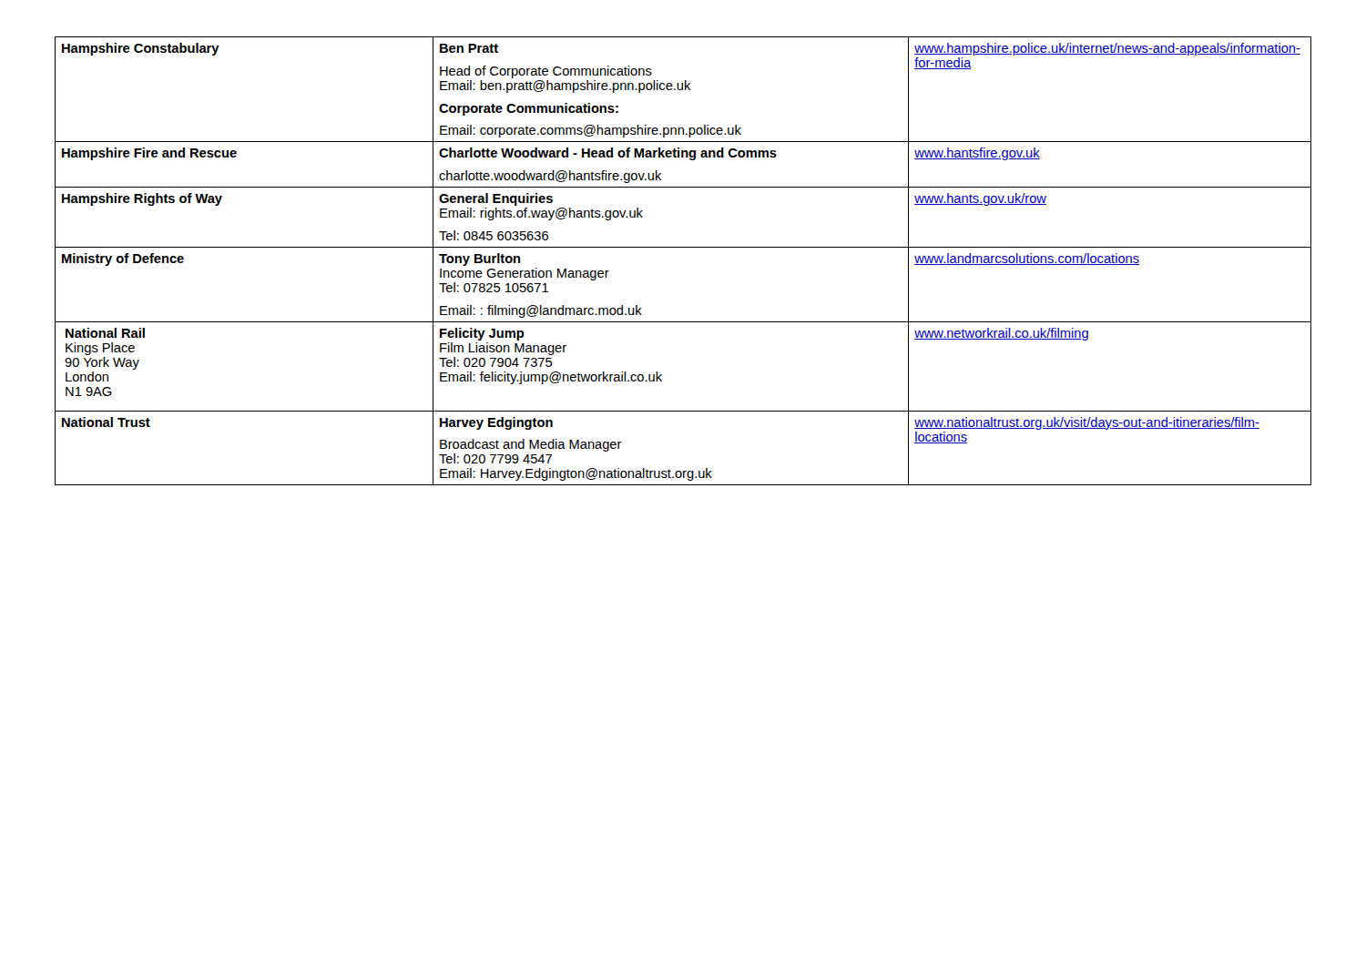| Hampshire Constabulary | Ben Pratt Head of Corporate Communications Email: ben.pratt@hampshire.pnn.police.uk Corporate Communications: Email: corporate.comms@hampshire.pnn.police.uk | www.hampshire.police.uk/internet/news-and-appeals/information-for-media |
| Hampshire Fire and Rescue | Charlotte Woodward - Head of Marketing and Comms charlotte.woodward@hantsfire.gov.uk | www.hantsfire.gov.uk |
| Hampshire Rights of Way | General Enquiries Email: rights.of.way@hants.gov.uk Tel: 0845 6035636 | www.hants.gov.uk/row |
| Ministry of Defence | Tony Burlton Income Generation Manager Tel: 07825 105671 Email: : filming@landmarc.mod.uk | www.landmarcsolutions.com/locations |
| National Rail Kings Place 90 York Way London N1 9AG | Felicity Jump Film Liaison Manager Tel: 020 7904 7375 Email: felicity.jump@networkrail.co.uk | www.networkrail.co.uk/filming |
| National Trust | Harvey Edgington Broadcast and Media Manager Tel: 020 7799 4547 Email: Harvey.Edgington@nationaltrust.org.uk | www.nationaltrust.org.uk/visit/days-out-and-itineraries/film-locations |